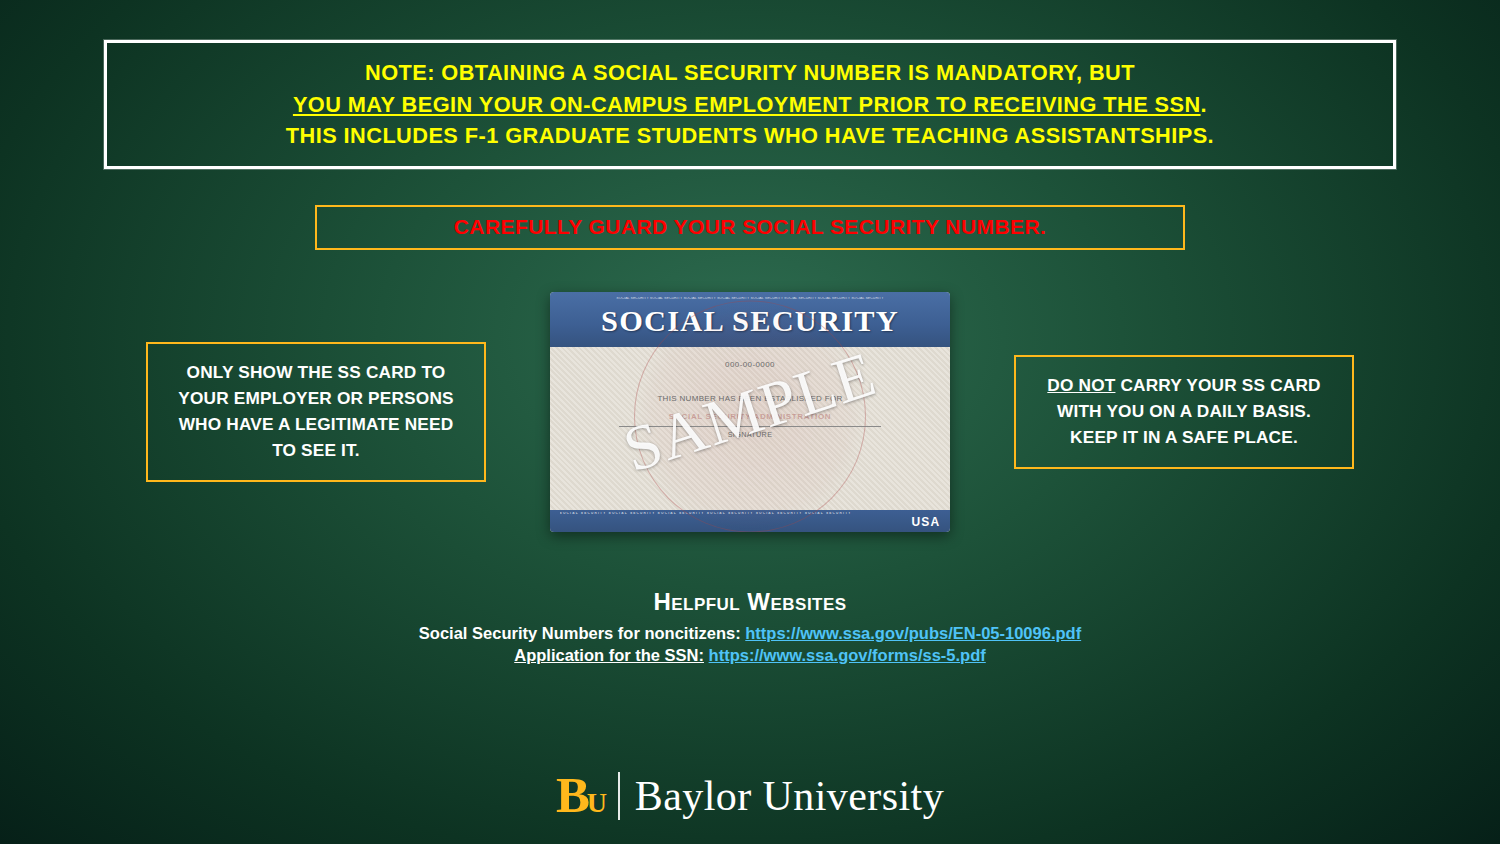Note: Obtaining a Social Security Number is mandatory, but
you may begin your on-campus employment prior to receiving the SSN.
This includes F-1 graduate students who have teaching assistantships.
Carefully guard your Social Security Number.
Only show the SS card to your employer or persons who have a legitimate need to see it.
SOCIAL SECURITY SOCIAL SECURITY SOCIAL SECURITY SOCIAL SECURITY SOCIAL SECURITY SOCIAL SECURITY SOCIAL SECURITY SOCIAL SECURITY
SOCIAL SECURITY
SOCIAL SECURITY ADMINISTRATION
000-00-0000
THIS NUMBER HAS BEEN ESTABLISHED FOR
SIGNATURE
SOCIAL SECURITY SOCIAL SECURITY SOCIAL SECURITY SOCIAL SECURITY SOCIAL SECURITY SOCIAL SECURITY
USA
SAMPLE
Sample Social Security card marked "SAMPLE"
Do not carry your SS card with you on a daily basis. Keep it in a safe place.
Helpful Websites
Social Security Numbers for noncitizens: https://www.ssa.gov/pubs/EN-05-10096.pdf
Application for the SSN: https://www.ssa.gov/forms/ss-5.pdf
BU Baylor University